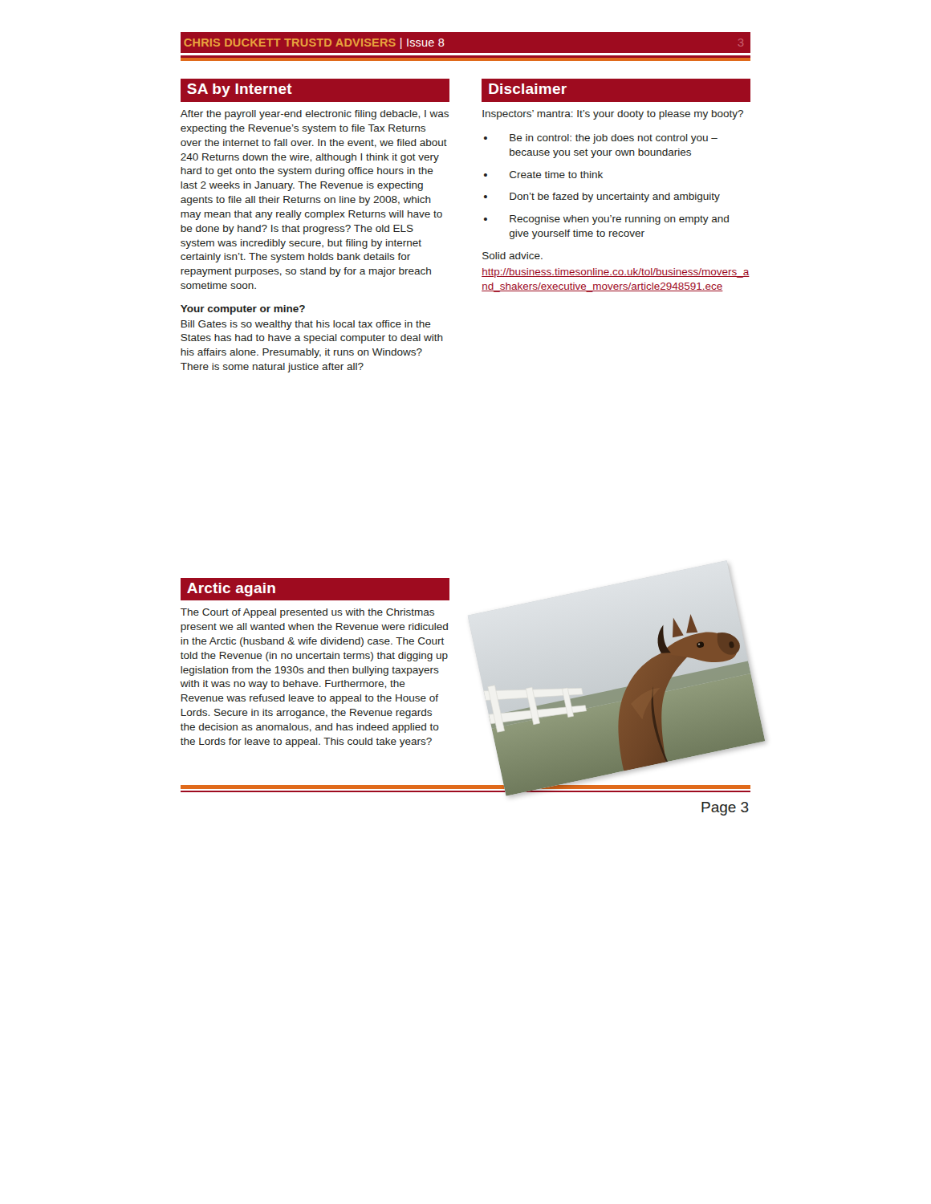CHRIS DUCKETT TRUSTD ADVISERS | Issue 8
3
SA by Internet
After the payroll year-end electronic filing debacle, I was expecting the Revenue’s system to file Tax Returns over the internet to fall over. In the event, we filed about 240 Returns down the wire, although I think it got very hard to get onto the system during office hours in the last 2 weeks in January. The Revenue is expecting agents to file all their Returns on line by 2008, which may mean that any really complex Returns will have to be done by hand? Is that progress? The old ELS system was incredibly secure, but filing by internet certainly isn’t. The system holds bank details for repayment purposes, so stand by for a major breach sometime soon.
Your computer or mine?
Bill Gates is so wealthy that his local tax office in the States has had to have a special computer to deal with his affairs alone. Presumably, it runs on Windows? There is some natural justice after all?
Disclaimer
Inspectors’ mantra: It’s your dooty to please my booty?
Be in control: the job does not control you – because you set your own boundaries
Create time to think
Don’t be fazed by uncertainty and ambiguity
Recognise when you’re running on empty and give yourself time to recover
Solid advice.
http://business.timesonline.co.uk/tol/business/movers_and_shakers/executive_movers/article2948591.ece
Arctic again
The Court of Appeal presented us with the Christmas present we all wanted when the Revenue were ridiculed in the Arctic (husband & wife dividend) case. The Court told the Revenue (in no uncertain terms) that digging up legislation from the 1930s and then bullying taxpayers with it was no way to behave. Furthermore, the Revenue was refused leave to appeal to the House of Lords. Secure in its arrogance, the Revenue regards the decision as anomalous, and has indeed applied to the Lords for leave to appeal. This could take years?
Page 3